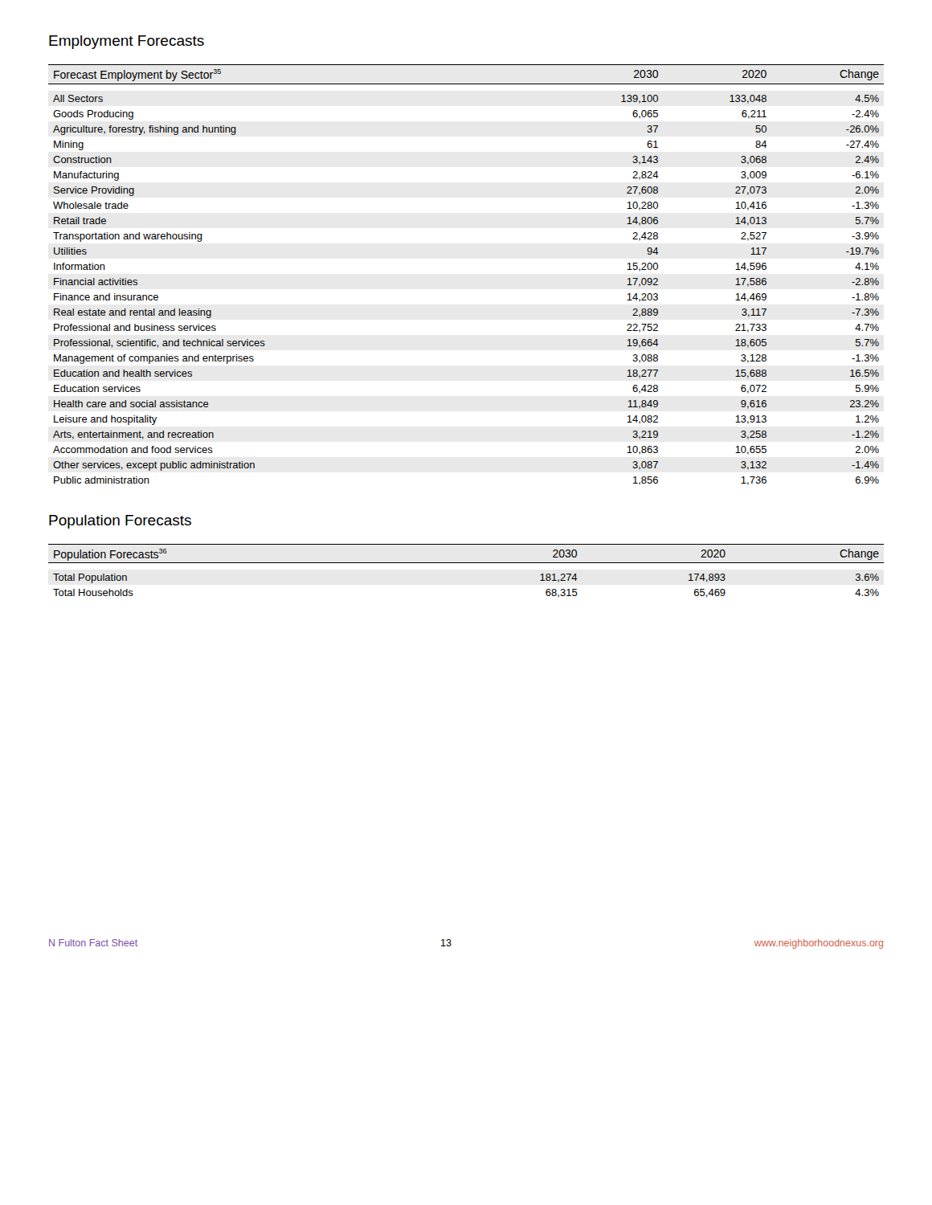Employment Forecasts
| Forecast Employment by Sector 35 | 2030 | 2020 | Change |
| --- | --- | --- | --- |
| All Sectors | 139,100 | 133,048 | 4.5% |
| Goods Producing | 6,065 | 6,211 | -2.4% |
| Agriculture, forestry, fishing and hunting | 37 | 50 | -26.0% |
| Mining | 61 | 84 | -27.4% |
| Construction | 3,143 | 3,068 | 2.4% |
| Manufacturing | 2,824 | 3,009 | -6.1% |
| Service Providing | 27,608 | 27,073 | 2.0% |
| Wholesale trade | 10,280 | 10,416 | -1.3% |
| Retail trade | 14,806 | 14,013 | 5.7% |
| Transportation and warehousing | 2,428 | 2,527 | -3.9% |
| Utilities | 94 | 117 | -19.7% |
| Information | 15,200 | 14,596 | 4.1% |
| Financial activities | 17,092 | 17,586 | -2.8% |
| Finance and insurance | 14,203 | 14,469 | -1.8% |
| Real estate and rental and leasing | 2,889 | 3,117 | -7.3% |
| Professional and business services | 22,752 | 21,733 | 4.7% |
| Professional, scientific, and technical services | 19,664 | 18,605 | 5.7% |
| Management of companies and enterprises | 3,088 | 3,128 | -1.3% |
| Education and health services | 18,277 | 15,688 | 16.5% |
| Education services | 6,428 | 6,072 | 5.9% |
| Health care and social assistance | 11,849 | 9,616 | 23.2% |
| Leisure and hospitality | 14,082 | 13,913 | 1.2% |
| Arts, entertainment, and recreation | 3,219 | 3,258 | -1.2% |
| Accommodation and food services | 10,863 | 10,655 | 2.0% |
| Other services, except public administration | 3,087 | 3,132 | -1.4% |
| Public administration | 1,856 | 1,736 | 6.9% |
Population Forecasts
| Population Forecasts 36 | 2030 | 2020 | Change |
| --- | --- | --- | --- |
| Total Population | 181,274 | 174,893 | 3.6% |
| Total Households | 68,315 | 65,469 | 4.3% |
N Fulton Fact Sheet
13
www.neighborhoodnexus.org